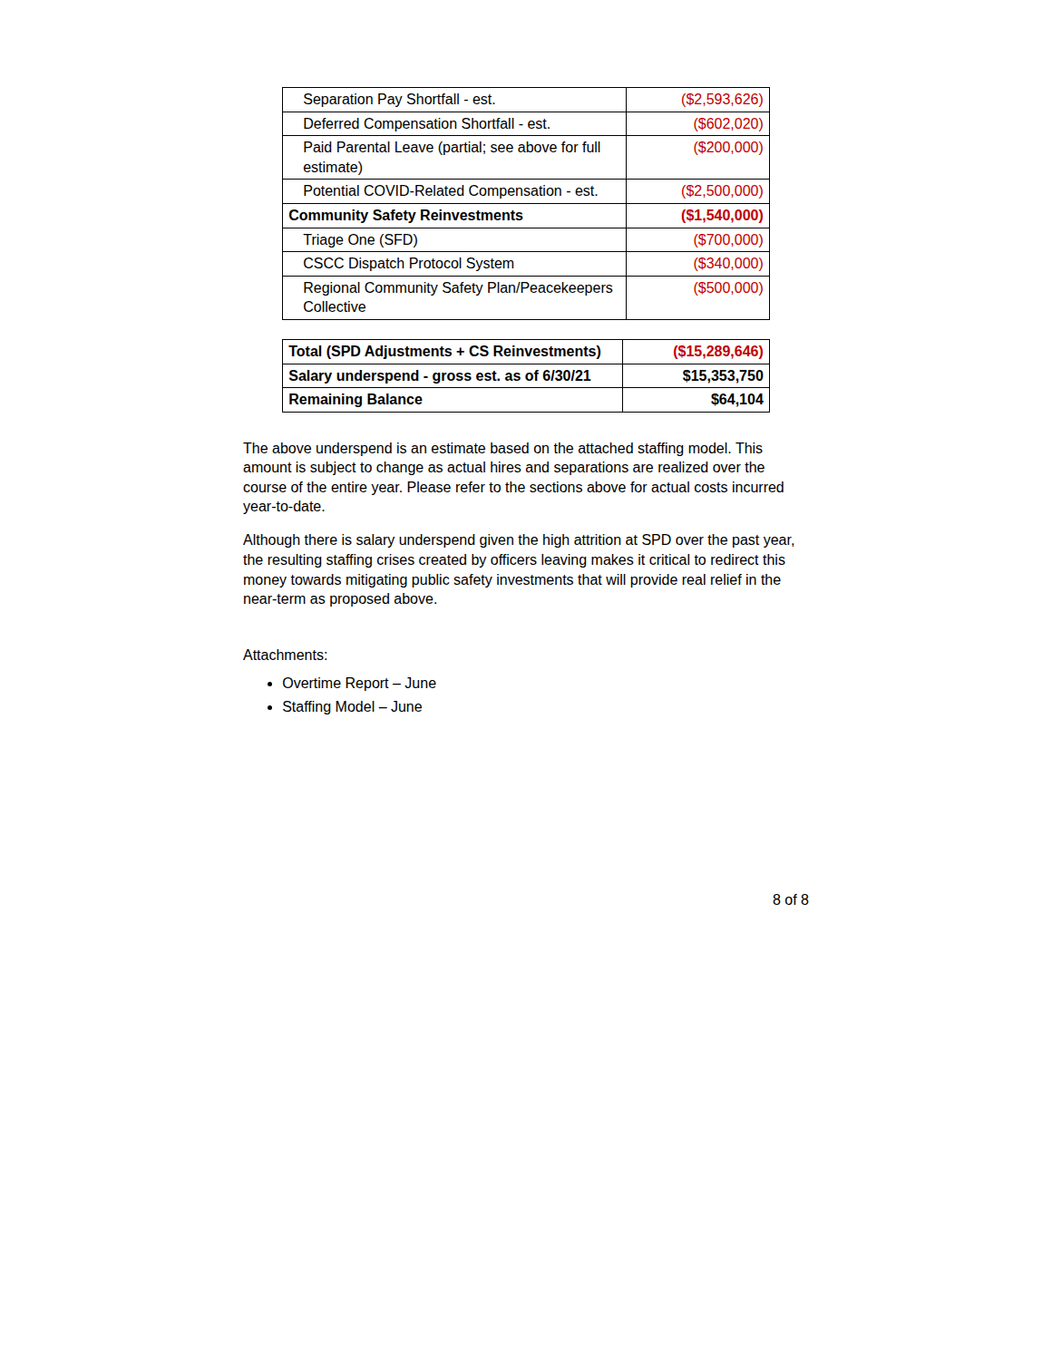| Separation Pay Shortfall - est. | ($2,593,626) |
| Deferred Compensation Shortfall - est. | ($602,020) |
| Paid Parental Leave (partial; see above for full estimate) | ($200,000) |
| Potential COVID-Related Compensation - est. | ($2,500,000) |
| Community Safety Reinvestments | ($1,540,000) |
| Triage One (SFD) | ($700,000) |
| CSCC Dispatch Protocol System | ($340,000) |
| Regional Community Safety Plan/Peacekeepers Collective | ($500,000) |
| Total (SPD Adjustments + CS Reinvestments) | ($15,289,646) |
| Salary underspend - gross est. as of 6/30/21 | $15,353,750 |
| Remaining Balance | $64,104 |
The above underspend is an estimate based on the attached staffing model. This amount is subject to change as actual hires and separations are realized over the course of the entire year. Please refer to the sections above for actual costs incurred year-to-date.
Although there is salary underspend given the high attrition at SPD over the past year, the resulting staffing crises created by officers leaving makes it critical to redirect this money towards mitigating public safety investments that will provide real relief in the near-term as proposed above.
Attachments:
Overtime Report – June
Staffing Model – June
8 of 8